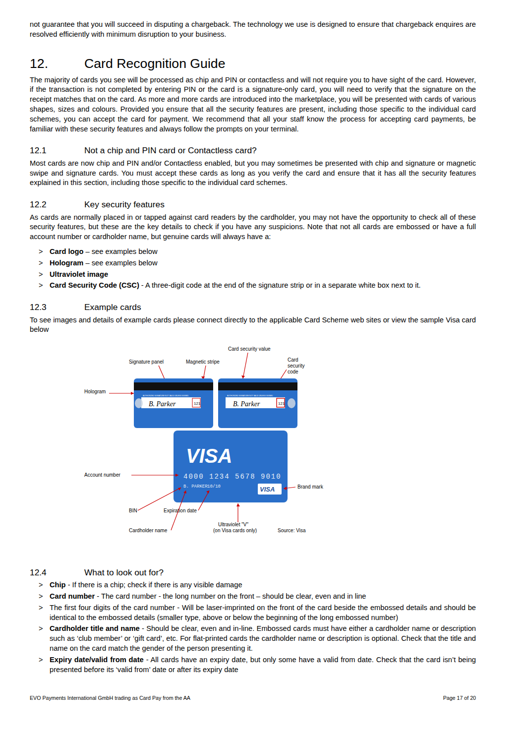not guarantee that you will succeed in disputing a chargeback. The technology we use is designed to ensure that chargeback enquires are resolved efficiently with minimum disruption to your business.
12. Card Recognition Guide
The majority of cards you see will be processed as chip and PIN or contactless and will not require you to have sight of the card. However, if the transaction is not completed by entering PIN or the card is a signature-only card, you will need to verify that the signature on the receipt matches that on the card. As more and more cards are introduced into the marketplace, you will be presented with cards of various shapes, sizes and colours. Provided you ensure that all the security features are present, including those specific to the individual card schemes, you can accept the card for payment. We recommend that all your staff know the process for accepting card payments, be familiar with these security features and always follow the prompts on your terminal.
12.1 Not a chip and PIN card or Contactless card?
Most cards are now chip and PIN and/or Contactless enabled, but you may sometimes be presented with chip and signature or magnetic swipe and signature cards. You must accept these cards as long as you verify the card and ensure that it has all the security features explained in this section, including those specific to the individual card schemes.
12.2 Key security features
As cards are normally placed in or tapped against card readers by the cardholder, you may not have the opportunity to check all of these security features, but these are the key details to check if you have any suspicions. Note that not all cards are embossed or have a full account number or cardholder name, but genuine cards will always have a:
Card logo – see examples below
Hologram – see examples below
Ultraviolet image
Card Security Code (CSC) - A three-digit code at the end of the signature strip or in a separate white box next to it.
12.3 Example cards
To see images and details of example cards please connect directly to the applicable Card Scheme web sites or view the sample Visa card below
Card security value Signature panel Magnetic stripe Card security code Hologram AUTHORIZED SIGNATURE NOT VALID UNLESS SIGNED B. Parker 121 AUTHORIZED SIGNATURE NOT VALID UNLESS SIGNED B. Parker 121 VISA 4000 1234 5678 9010 B. PARKER 10/10 VISA Account number Brand mark BIN Expiration date Cardholder name Ultraviolet "V" (on Visa cards only) Source: Visa
12.4 What to look out for?
Chip - If there is a chip; check if there is any visible damage
Card number - The card number - the long number on the front – should be clear, even and in line
The first four digits of the card number - Will be laser-imprinted on the front of the card beside the embossed details and should be identical to the embossed details (smaller type, above or below the beginning of the long embossed number)
Cardholder title and name - Should be clear, even and in-line. Embossed cards must have either a cardholder name or description such as ‘club member’ or ‘gift card’, etc. For flat-printed cards the cardholder name or description is optional. Check that the title and name on the card match the gender of the person presenting it.
Expiry date/valid from date - All cards have an expiry date, but only some have a valid from date. Check that the card isn’t being presented before its ‘valid from’ date or after its expiry date
EVO Payments International GmbH trading as Card Pay from the AA
Page 17 of 20